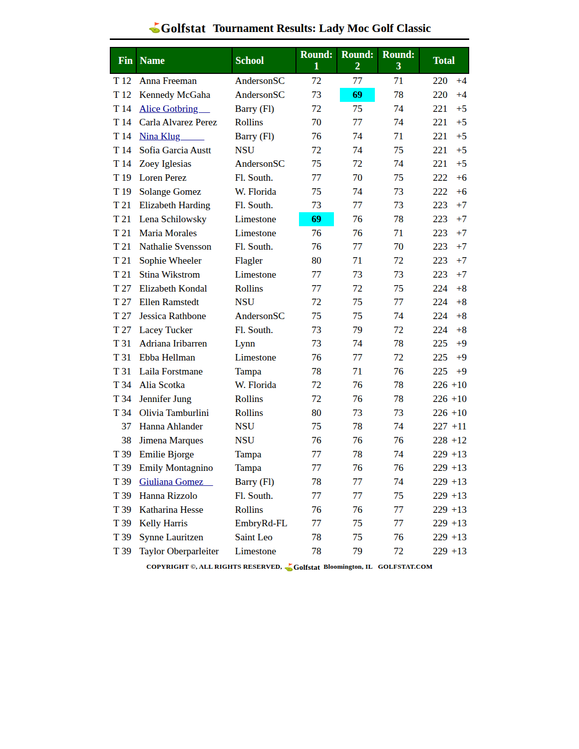⛳Golfstat
Tournament Results: Lady Moc Golf Classic
| Fin | Name | School | Round: 1 | Round: 2 | Round: 3 | Total |
| --- | --- | --- | --- | --- | --- | --- |
| T 12 | Anna Freeman | AndersonSC | 72 | 77 | 71 | 220 | +4 |
| T 12 | Kennedy McGaha | AndersonSC | 73 | 69 | 78 | 220 | +4 |
| T 14 | Alice Gotbring | Barry (Fl) | 72 | 75 | 74 | 221 | +5 |
| T 14 | Carla Alvarez Perez | Rollins | 70 | 77 | 74 | 221 | +5 |
| T 14 | Nina Klug | Barry (Fl) | 76 | 74 | 71 | 221 | +5 |
| T 14 | Sofia Garcia Austt | NSU | 72 | 74 | 75 | 221 | +5 |
| T 14 | Zoey Iglesias | AndersonSC | 75 | 72 | 74 | 221 | +5 |
| T 19 | Loren Perez | Fl. South. | 77 | 70 | 75 | 222 | +6 |
| T 19 | Solange Gomez | W. Florida | 75 | 74 | 73 | 222 | +6 |
| T 21 | Elizabeth Harding | Fl. South. | 73 | 77 | 73 | 223 | +7 |
| T 21 | Lena Schilowsky | Limestone | 69 | 76 | 78 | 223 | +7 |
| T 21 | Maria Morales | Limestone | 76 | 76 | 71 | 223 | +7 |
| T 21 | Nathalie Svensson | Fl. South. | 76 | 77 | 70 | 223 | +7 |
| T 21 | Sophie Wheeler | Flagler | 80 | 71 | 72 | 223 | +7 |
| T 21 | Stina Wikstrom | Limestone | 77 | 73 | 73 | 223 | +7 |
| T 27 | Elizabeth Kondal | Rollins | 77 | 72 | 75 | 224 | +8 |
| T 27 | Ellen Ramstedt | NSU | 72 | 75 | 77 | 224 | +8 |
| T 27 | Jessica Rathbone | AndersonSC | 75 | 75 | 74 | 224 | +8 |
| T 27 | Lacey Tucker | Fl. South. | 73 | 79 | 72 | 224 | +8 |
| T 31 | Adriana Iribarren | Lynn | 73 | 74 | 78 | 225 | +9 |
| T 31 | Ebba Hellman | Limestone | 76 | 77 | 72 | 225 | +9 |
| T 31 | Laila Forstmane | Tampa | 78 | 71 | 76 | 225 | +9 |
| T 34 | Alia Scotka | W. Florida | 72 | 76 | 78 | 226 | +10 |
| T 34 | Jennifer Jung | Rollins | 72 | 76 | 78 | 226 | +10 |
| T 34 | Olivia Tamburlini | Rollins | 80 | 73 | 73 | 226 | +10 |
| 37 | Hanna Ahlander | NSU | 75 | 78 | 74 | 227 | +11 |
| 38 | Jimena Marques | NSU | 76 | 76 | 76 | 228 | +12 |
| T 39 | Emilie Bjorge | Tampa | 77 | 78 | 74 | 229 | +13 |
| T 39 | Emily Montagnino | Tampa | 77 | 76 | 76 | 229 | +13 |
| T 39 | Giuliana Gomez | Barry (Fl) | 78 | 77 | 74 | 229 | +13 |
| T 39 | Hanna Rizzolo | Fl. South. | 77 | 77 | 75 | 229 | +13 |
| T 39 | Katharina Hesse | Rollins | 76 | 76 | 77 | 229 | +13 |
| T 39 | Kelly Harris | EmbryRd-FL | 77 | 75 | 77 | 229 | +13 |
| T 39 | Synne Lauritzen | Saint Leo | 78 | 75 | 76 | 229 | +13 |
| T 39 | Taylor Oberparleiter | Limestone | 78 | 79 | 72 | 229 | +13 |
COPYRIGHT ©, ALL RIGHTS RESERVED, ⛳Golfstat Bloomington, IL GOLFSTAT.COM